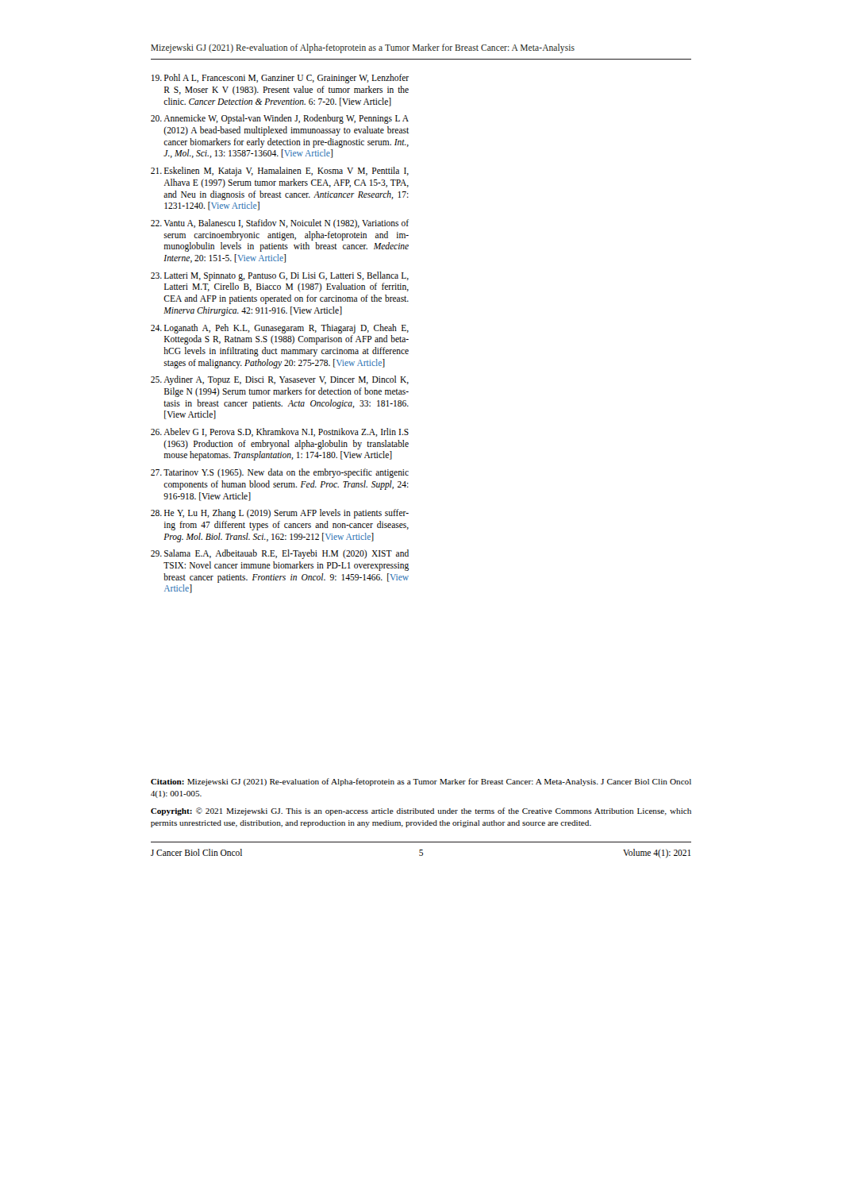Mizejewski GJ (2021) Re-evaluation of Alpha-fetoprotein as a Tumor Marker for Breast Cancer: A Meta-Analysis
19 Pohl A L, Francesconi M, Ganziner U C, Graininger W, Lenzhofer R S, Moser K V (1983). Present value of tumor markers in the clinic. Cancer Detection & Prevention. 6: 7-20. [View Article]
20 Annemicke W, Opstal-van Winden J, Rodenburg W, Pennings L A (2012) A bead-based multiplexed immunoassay to evaluate breast cancer biomarkers for early detection in pre-diagnostic serum. Int., J., Mol., Sci., 13: 13587-13604. [View Article]
21 Eskelinen M, Kataja V, Hamalainen E, Kosma V M, Penttila I, Alhava E (1997) Serum tumor markers CEA, AFP, CA 15-3, TPA, and Neu in diagnosis of breast cancer. Anticancer Research, 17: 1231-1240. [View Article]
22 Vantu A, Balanescu I, Stafidov N, Noiculet N (1982), Variations of serum carcinoembryonic antigen, alpha-fetoprotein and immunoglobulin levels in patients with breast cancer. Medecine Interne, 20: 151-5. [View Article]
23 Latteri M, Spinnato g, Pantuso G, Di Lisi G, Latteri S, Bellanca L, Latteri M.T, Cirello B, Biacco M (1987) Evaluation of ferritin, CEA and AFP in patients operated on for carcinoma of the breast. Minerva Chirurgica. 42: 911-916. [View Article]
24 Loganath A, Peh K.L, Gunasegaram R, Thiagaraj D, Cheah E, Kottegoda S R, Ratnam S.S (1988) Comparison of AFP and beta-hCG levels in infiltrating duct mammary carcinoma at difference stages of malignancy. Pathology 20: 275-278. [View Article]
25 Aydiner A, Topuz E, Disci R, Yasasever V, Dincer M, Dincol K, Bilge N (1994) Serum tumor markers for detection of bone metastasis in breast cancer patients. Acta Oncologica, 33: 181-186. [View Article]
26 Abelev G I, Perova S.D, Khramkova N.I, Postnikova Z.A, Irlin I.S (1963) Production of embryonal alpha-globulin by translatable mouse hepatomas. Transplantation, 1: 174-180. [View Article]
27 Tatarinov Y.S (1965). New data on the embryo-specific antigenic components of human blood serum. Fed. Proc. Transl. Suppl, 24: 916-918. [View Article]
28 He Y, Lu H, Zhang L (2019) Serum AFP levels in patients suffering from 47 different types of cancers and non-cancer diseases, Prog. Mol. Biol. Transl. Sci., 162: 199-212 [View Article]
29 Salama E.A, Adbeitauab R.E, El-Tayebi H.M (2020) XIST and TSIX: Novel cancer immune biomarkers in PD-L1 overexpressing breast cancer patients. Frontiers in Oncol. 9: 1459-1466. [View Article]
Citation: Mizejewski GJ (2021) Re-evaluation of Alpha-fetoprotein as a Tumor Marker for Breast Cancer: A Meta-Analysis. J Cancer Biol Clin Oncol 4(1): 001-005.
Copyright: © 2021 Mizejewski GJ. This is an open-access article distributed under the terms of the Creative Commons Attribution License, which permits unrestricted use, distribution, and reproduction in any medium, provided the original author and source are credited.
J Cancer Biol Clin Oncol
5
Volume 4(1): 2021